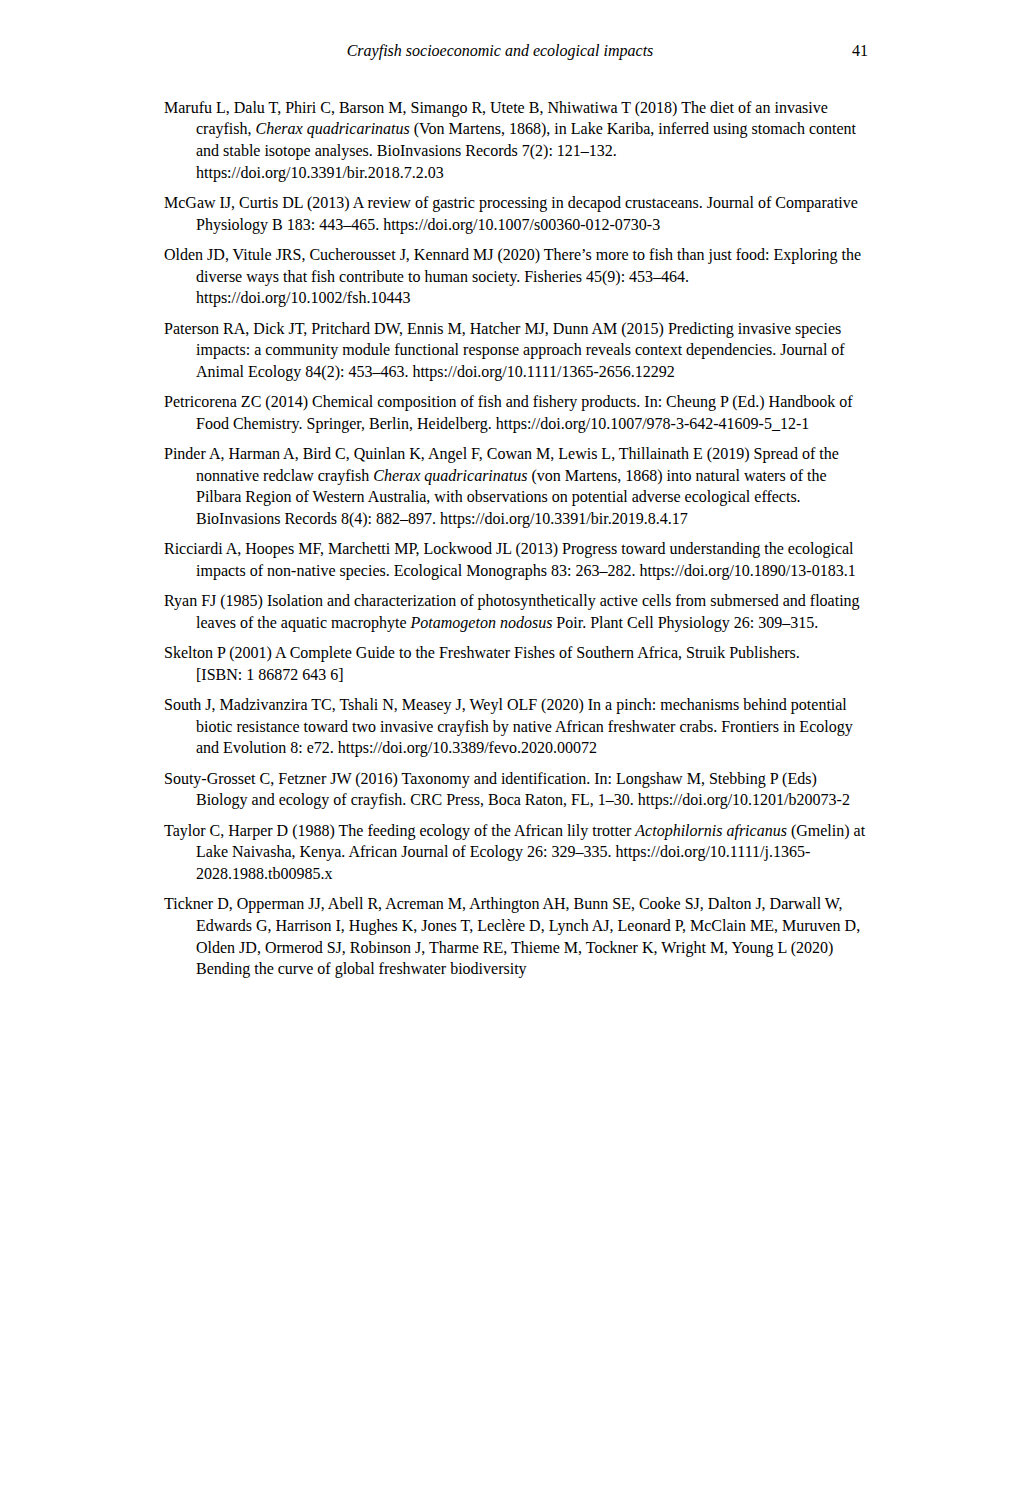Crayfish socioeconomic and ecological impacts 41
Marufu L, Dalu T, Phiri C, Barson M, Simango R, Utete B, Nhiwatiwa T (2018) The diet of an invasive crayfish, Cherax quadricarinatus (Von Martens, 1868), in Lake Kariba, inferred using stomach content and stable isotope analyses. BioInvasions Records 7(2): 121–132. https://doi.org/10.3391/bir.2018.7.2.03
McGaw IJ, Curtis DL (2013) A review of gastric processing in decapod crustaceans. Journal of Comparative Physiology B 183: 443–465. https://doi.org/10.1007/s00360-012-0730-3
Olden JD, Vitule JRS, Cucherousset J, Kennard MJ (2020) There’s more to fish than just food: Exploring the diverse ways that fish contribute to human society. Fisheries 45(9): 453–464. https://doi.org/10.1002/fsh.10443
Paterson RA, Dick JT, Pritchard DW, Ennis M, Hatcher MJ, Dunn AM (2015) Predicting invasive species impacts: a community module functional response approach reveals context dependencies. Journal of Animal Ecology 84(2): 453–463. https://doi.org/10.1111/1365-2656.12292
Petricorena ZC (2014) Chemical composition of fish and fishery products. In: Cheung P (Ed.) Handbook of Food Chemistry. Springer, Berlin, Heidelberg. https://doi.org/10.1007/978-3-642-41609-5_12-1
Pinder A, Harman A, Bird C, Quinlan K, Angel F, Cowan M, Lewis L, Thillainath E (2019) Spread of the nonnative redclaw crayfish Cherax quadricarinatus (von Martens, 1868) into natural waters of the Pilbara Region of Western Australia, with observations on potential adverse ecological effects. BioInvasions Records 8(4): 882–897. https://doi.org/10.3391/bir.2019.8.4.17
Ricciardi A, Hoopes MF, Marchetti MP, Lockwood JL (2013) Progress toward understanding the ecological impacts of non-native species. Ecological Monographs 83: 263–282. https://doi.org/10.1890/13-0183.1
Ryan FJ (1985) Isolation and characterization of photosynthetically active cells from submersed and floating leaves of the aquatic macrophyte Potamogeton nodosus Poir. Plant Cell Physiology 26: 309–315.
Skelton P (2001) A Complete Guide to the Freshwater Fishes of Southern Africa, Struik Publishers. [ISBN: 1 86872 643 6]
South J, Madzivanzira TC, Tshali N, Measey J, Weyl OLF (2020) In a pinch: mechanisms behind potential biotic resistance toward two invasive crayfish by native African freshwater crabs. Frontiers in Ecology and Evolution 8: e72. https://doi.org/10.3389/fevo.2020.00072
Souty-Grosset C, Fetzner JW (2016) Taxonomy and identification. In: Longshaw M, Stebbing P (Eds) Biology and ecology of crayfish. CRC Press, Boca Raton, FL, 1–30. https://doi.org/10.1201/b20073-2
Taylor C, Harper D (1988) The feeding ecology of the African lily trotter Actophilornis africanus (Gmelin) at Lake Naivasha, Kenya. African Journal of Ecology 26: 329–335. https://doi.org/10.1111/j.1365-2028.1988.tb00985.x
Tickner D, Opperman JJ, Abell R, Acreman M, Arthington AH, Bunn SE, Cooke SJ, Dalton J, Darwall W, Edwards G, Harrison I, Hughes K, Jones T, Leclère D, Lynch AJ, Leonard P, McClain ME, Muruven D, Olden JD, Ormerod SJ, Robinson J, Tharme RE, Thieme M, Tockner K, Wright M, Young L (2020) Bending the curve of global freshwater biodiversity